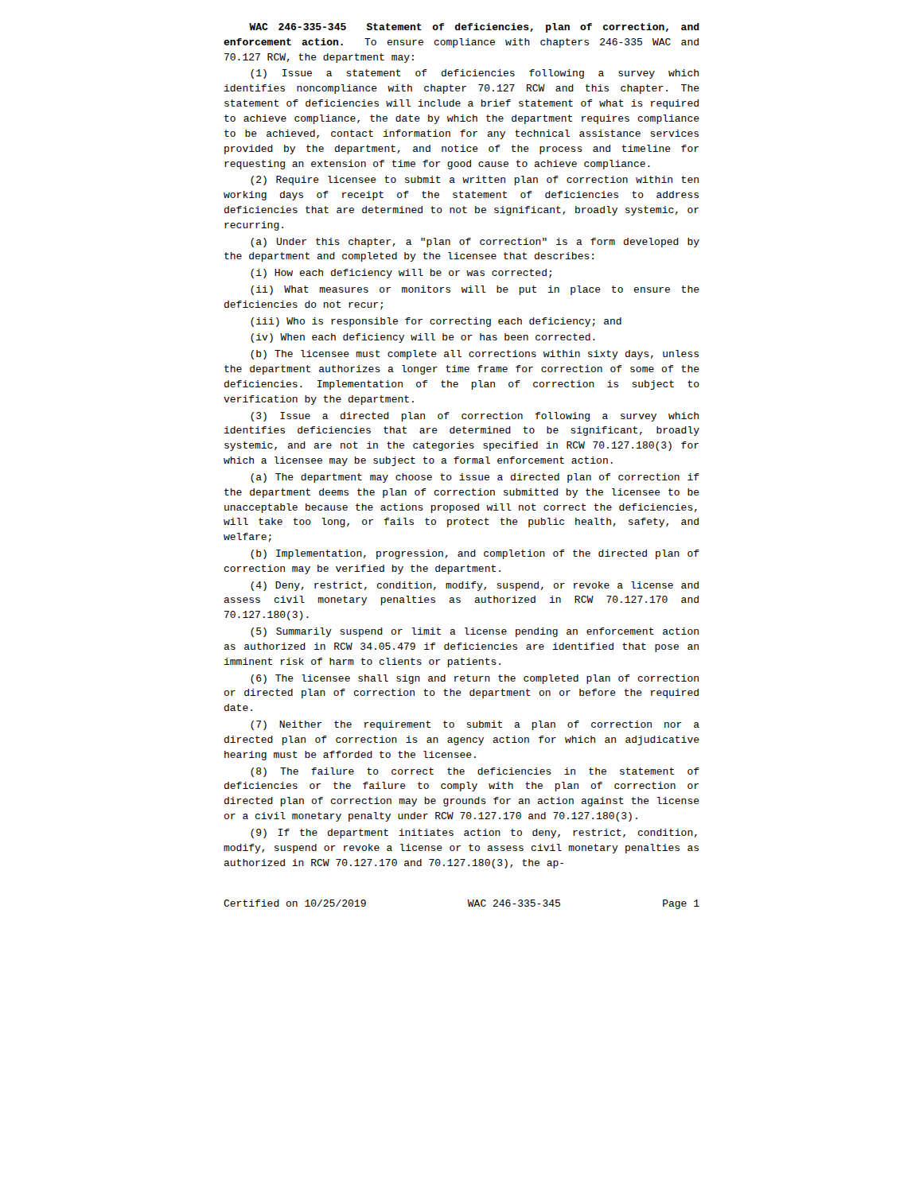WAC 246-335-345 Statement of deficiencies, plan of correction, and enforcement action. To ensure compliance with chapters 246-335 WAC and 70.127 RCW, the department may:
(1) Issue a statement of deficiencies following a survey which identifies noncompliance with chapter 70.127 RCW and this chapter. The statement of deficiencies will include a brief statement of what is required to achieve compliance, the date by which the department requires compliance to be achieved, contact information for any technical assistance services provided by the department, and notice of the process and timeline for requesting an extension of time for good cause to achieve compliance.
(2) Require licensee to submit a written plan of correction within ten working days of receipt of the statement of deficiencies to address deficiencies that are determined to not be significant, broadly systemic, or recurring.
(a) Under this chapter, a "plan of correction" is a form developed by the department and completed by the licensee that describes:
(i) How each deficiency will be or was corrected;
(ii) What measures or monitors will be put in place to ensure the deficiencies do not recur;
(iii) Who is responsible for correcting each deficiency; and
(iv) When each deficiency will be or has been corrected.
(b) The licensee must complete all corrections within sixty days, unless the department authorizes a longer time frame for correction of some of the deficiencies. Implementation of the plan of correction is subject to verification by the department.
(3) Issue a directed plan of correction following a survey which identifies deficiencies that are determined to be significant, broadly systemic, and are not in the categories specified in RCW 70.127.180(3) for which a licensee may be subject to a formal enforcement action.
(a) The department may choose to issue a directed plan of correction if the department deems the plan of correction submitted by the licensee to be unacceptable because the actions proposed will not correct the deficiencies, will take too long, or fails to protect the public health, safety, and welfare;
(b) Implementation, progression, and completion of the directed plan of correction may be verified by the department.
(4) Deny, restrict, condition, modify, suspend, or revoke a license and assess civil monetary penalties as authorized in RCW 70.127.170 and 70.127.180(3).
(5) Summarily suspend or limit a license pending an enforcement action as authorized in RCW 34.05.479 if deficiencies are identified that pose an imminent risk of harm to clients or patients.
(6) The licensee shall sign and return the completed plan of correction or directed plan of correction to the department on or before the required date.
(7) Neither the requirement to submit a plan of correction nor a directed plan of correction is an agency action for which an adjudicative hearing must be afforded to the licensee.
(8) The failure to correct the deficiencies in the statement of deficiencies or the failure to comply with the plan of correction or directed plan of correction may be grounds for an action against the license or a civil monetary penalty under RCW 70.127.170 and 70.127.180(3).
(9) If the department initiates action to deny, restrict, condition, modify, suspend or revoke a license or to assess civil monetary penalties as authorized in RCW 70.127.170 and 70.127.180(3), the ap-
Certified on 10/25/2019 WAC 246-335-345 Page 1